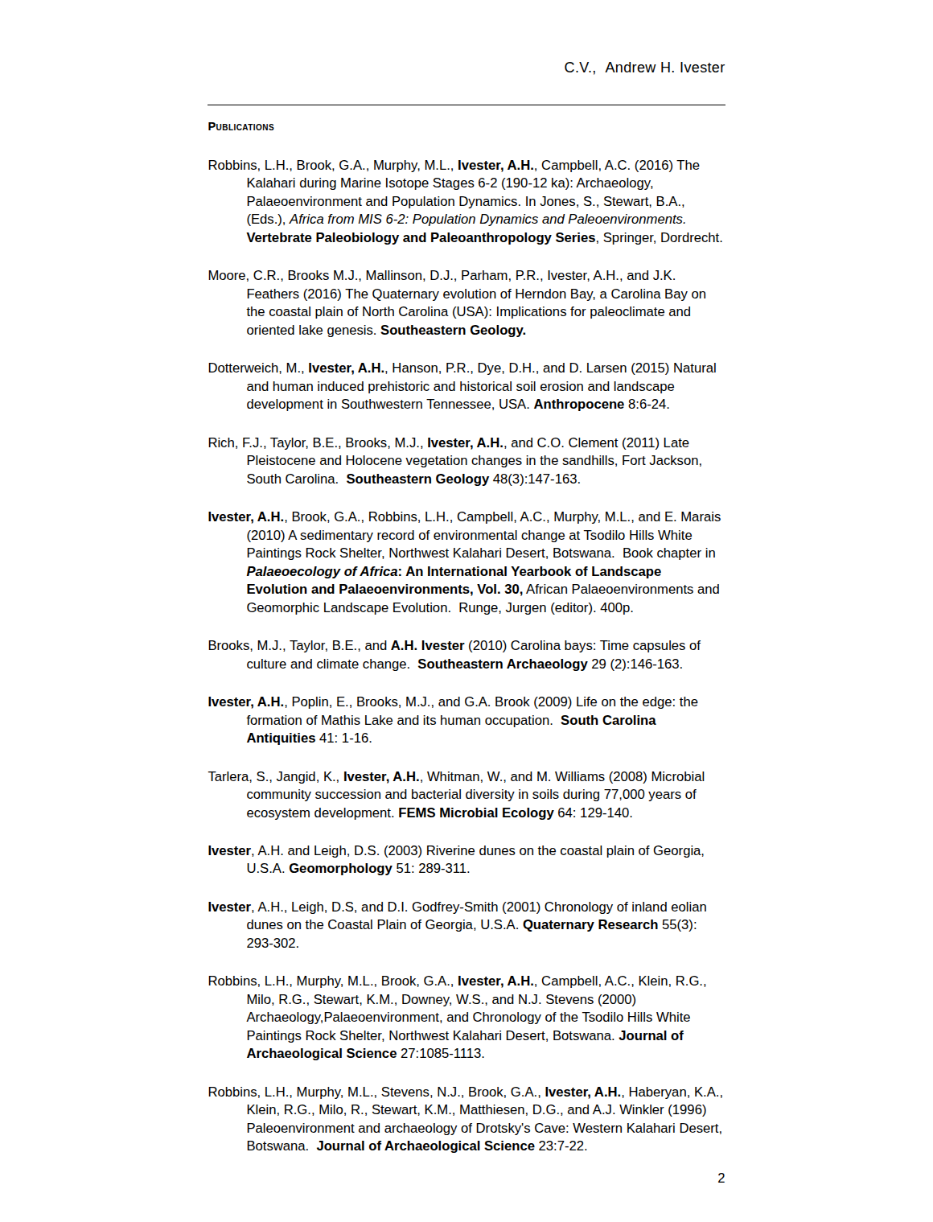C.V., Andrew H. Ivester
Publications
Robbins, L.H., Brook, G.A., Murphy, M.L., Ivester, A.H., Campbell, A.C. (2016) The Kalahari during Marine Isotope Stages 6-2 (190-12 ka): Archaeology, Palaeoenvironment and Population Dynamics. In Jones, S., Stewart, B.A., (Eds.), Africa from MIS 6-2: Population Dynamics and Paleoenvironments. Vertebrate Paleobiology and Paleoanthropology Series, Springer, Dordrecht.
Moore, C.R., Brooks M.J., Mallinson, D.J., Parham, P.R., Ivester, A.H., and J.K. Feathers (2016) The Quaternary evolution of Herndon Bay, a Carolina Bay on the coastal plain of North Carolina (USA): Implications for paleoclimate and oriented lake genesis. Southeastern Geology.
Dotterweich, M., Ivester, A.H., Hanson, P.R., Dye, D.H., and D. Larsen (2015) Natural and human induced prehistoric and historical soil erosion and landscape development in Southwestern Tennessee, USA. Anthropocene 8:6-24.
Rich, F.J., Taylor, B.E., Brooks, M.J., Ivester, A.H., and C.O. Clement (2011) Late Pleistocene and Holocene vegetation changes in the sandhills, Fort Jackson, South Carolina. Southeastern Geology 48(3):147-163.
Ivester, A.H., Brook, G.A., Robbins, L.H., Campbell, A.C., Murphy, M.L., and E. Marais (2010) A sedimentary record of environmental change at Tsodilo Hills White Paintings Rock Shelter, Northwest Kalahari Desert, Botswana. Book chapter in Palaeoecology of Africa: An International Yearbook of Landscape Evolution and Palaeoenvironments, Vol. 30, African Palaeoenvironments and Geomorphic Landscape Evolution. Runge, Jurgen (editor). 400p.
Brooks, M.J., Taylor, B.E., and A.H. Ivester (2010) Carolina bays: Time capsules of culture and climate change. Southeastern Archaeology 29 (2):146-163.
Ivester, A.H., Poplin, E., Brooks, M.J., and G.A. Brook (2009) Life on the edge: the formation of Mathis Lake and its human occupation. South Carolina Antiquities 41: 1-16.
Tarlera, S., Jangid, K., Ivester, A.H., Whitman, W., and M. Williams (2008) Microbial community succession and bacterial diversity in soils during 77,000 years of ecosystem development. FEMS Microbial Ecology 64: 129-140.
Ivester, A.H. and Leigh, D.S. (2003) Riverine dunes on the coastal plain of Georgia, U.S.A. Geomorphology 51: 289-311.
Ivester, A.H., Leigh, D.S, and D.I. Godfrey-Smith (2001) Chronology of inland eolian dunes on the Coastal Plain of Georgia, U.S.A. Quaternary Research 55(3): 293-302.
Robbins, L.H., Murphy, M.L., Brook, G.A., Ivester, A.H., Campbell, A.C., Klein, R.G., Milo, R.G., Stewart, K.M., Downey, W.S., and N.J. Stevens (2000) Archaeology,Palaeoenvironment, and Chronology of the Tsodilo Hills White Paintings Rock Shelter, Northwest Kalahari Desert, Botswana. Journal of Archaeological Science 27:1085-1113.
Robbins, L.H., Murphy, M.L., Stevens, N.J., Brook, G.A., Ivester, A.H., Haberyan, K.A., Klein, R.G., Milo, R., Stewart, K.M., Matthiesen, D.G., and A.J. Winkler (1996) Paleoenvironment and archaeology of Drotsky's Cave: Western Kalahari Desert, Botswana. Journal of Archaeological Science 23:7-22.
2